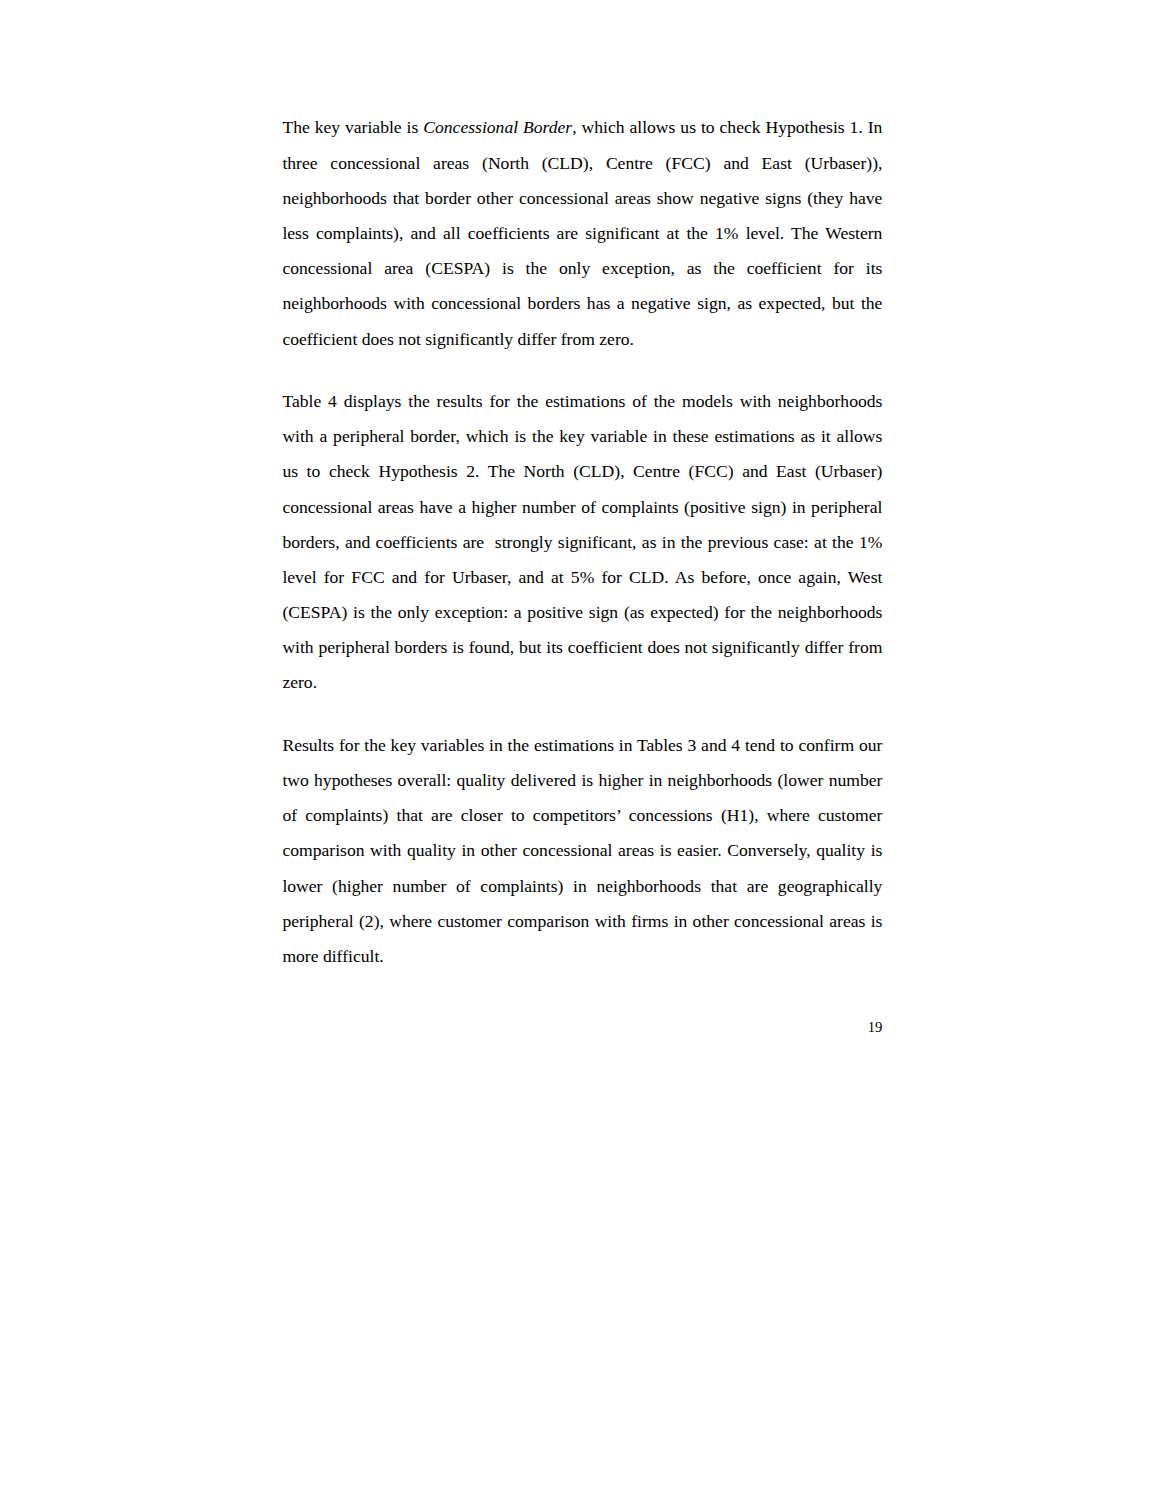The key variable is Concessional Border, which allows us to check Hypothesis 1. In three concessional areas (North (CLD), Centre (FCC) and East (Urbaser)), neighborhoods that border other concessional areas show negative signs (they have less complaints), and all coefficients are significant at the 1% level. The Western concessional area (CESPA) is the only exception, as the coefficient for its neighborhoods with concessional borders has a negative sign, as expected, but the coefficient does not significantly differ from zero.
Table 4 displays the results for the estimations of the models with neighborhoods with a peripheral border, which is the key variable in these estimations as it allows us to check Hypothesis 2. The North (CLD), Centre (FCC) and East (Urbaser) concessional areas have a higher number of complaints (positive sign) in peripheral borders, and coefficients are strongly significant, as in the previous case: at the 1% level for FCC and for Urbaser, and at 5% for CLD. As before, once again, West (CESPA) is the only exception: a positive sign (as expected) for the neighborhoods with peripheral borders is found, but its coefficient does not significantly differ from zero.
Results for the key variables in the estimations in Tables 3 and 4 tend to confirm our two hypotheses overall: quality delivered is higher in neighborhoods (lower number of complaints) that are closer to competitors’ concessions (H1), where customer comparison with quality in other concessional areas is easier. Conversely, quality is lower (higher number of complaints) in neighborhoods that are geographically peripheral (2), where customer comparison with firms in other concessional areas is more difficult.
19